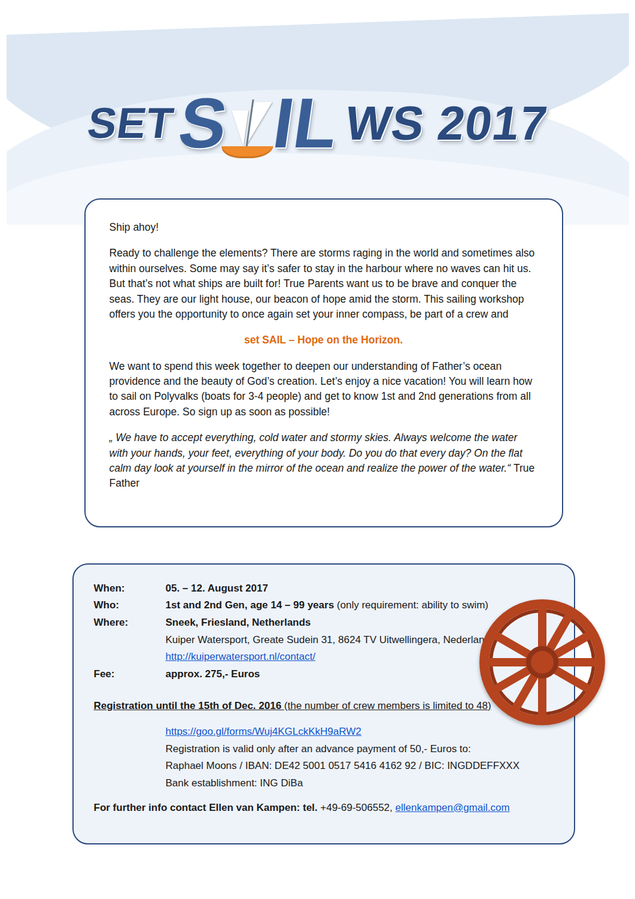Set S IL WS 2017
Ship ahoy!
Ready to challenge the elements? There are storms raging in the world and sometimes also within ourselves. Some may say it’s safer to stay in the harbour where no waves can hit us. But that’s not what ships are built for! True Parents want us to be brave and conquer the seas. They are our light house, our beacon of hope amid the storm. This sailing workshop offers you the opportunity to once again set your inner compass, be part of a crew and
set SAIL – Hope on the Horizon.
We want to spend this week together to deepen our understanding of Father’s ocean providence and the beauty of God’s creation. Let’s enjoy a nice vacation! You will learn how to sail on Polyvalks (boats for 3-4 people) and get to know 1st and 2nd generations from all across Europe. So sign up as soon as possible!
„ We have to accept everything, cold water and stormy skies. Always welcome the water with your hands, your feet, everything of your body. Do you do that every day? On the flat calm day look at yourself in the mirror of the ocean and realize the power of the water.“ True Father
| When: | 05. – 12. August 2017 |
| Who: | 1st and 2nd Gen, age 14 – 99 years (only requirement: ability to swim) |
| Where: | Sneek, Friesland, Netherlands |
| | Kuiper Watersport, Greate Sudein 31, 8624 TV Uitwellingera, Nederland |
| | http://kuiperwatersport.nl/contact/ |
| Fee: | approx. 275,- Euros |
Registration until the 15th of Dec. 2016 (the number of crew members is limited to 48)
https://goo.gl/forms/Wuj4KGLckKkH9aRW2
Registration is valid only after an advance payment of 50,- Euros to:
Raphael Moons / IBAN: DE42 5001 0517 5416 4162 92 / BIC: INGDDEFFXXX
Bank establishment: ING DiBa
For further info contact Ellen van Kampen: tel. +49-69-506552, ellenkampen@gmail.com